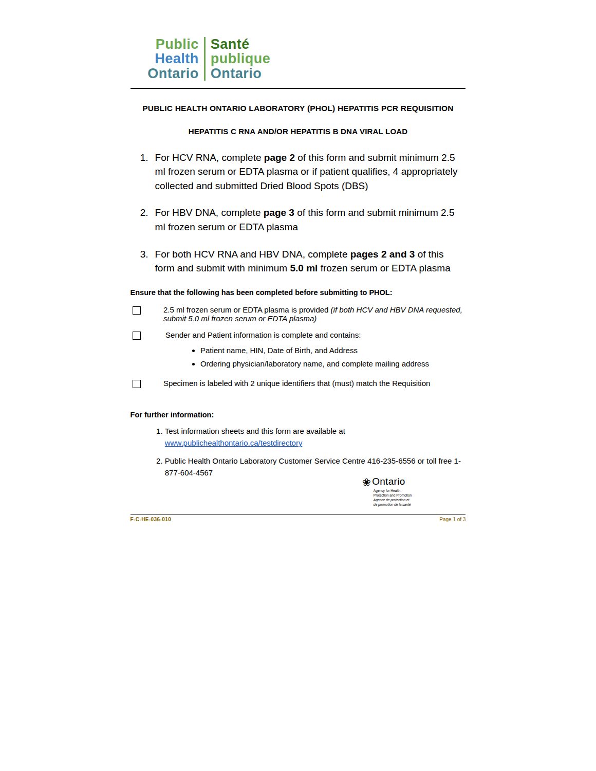| Public Health Ontario | Santé publique Ontario |
PUBLIC HEALTH ONTARIO LABORATORY (PHOL) HEPATITIS PCR REQUISITION
HEPATITIS C RNA AND/OR HEPATITIS B DNA VIRAL LOAD
For HCV RNA, complete page 2 of this form and submit minimum 2.5 ml frozen serum or EDTA plasma or if patient qualifies, 4 appropriately collected and submitted Dried Blood Spots (DBS)
For HBV DNA, complete page 3 of this form and submit minimum 2.5 ml frozen serum or EDTA plasma
For both HCV RNA and HBV DNA, complete pages 2 and 3 of this form and submit with minimum 5.0 ml frozen serum or EDTA plasma
Ensure that the following has been completed before submitting to PHOL:
| | 2.5 ml frozen serum or EDTA plasma is provided (if both HCV and HBV DNA requested, submit 5.0 ml frozen serum or EDTA plasma) |
| | Sender and Patient information is complete and contains: Patient name, HIN, Date of Birth, and Address Ordering physician/laboratory name, and complete mailing address |
| | Specimen is labeled with 2 unique identifiers that (must) match the Requisition |
For further information:
Test information sheets and this form are available at
www.publichealthontario.ca/testdirectory
Public Health Ontario Laboratory Customer Service Centre 416-235-6556 or toll free 1-877-604-4567
❀Ontario
Agency for Health
Protection and Promotion
Agence de protection et
de promotion de la santé
F-C-HE-036-010 Page 1 of 3